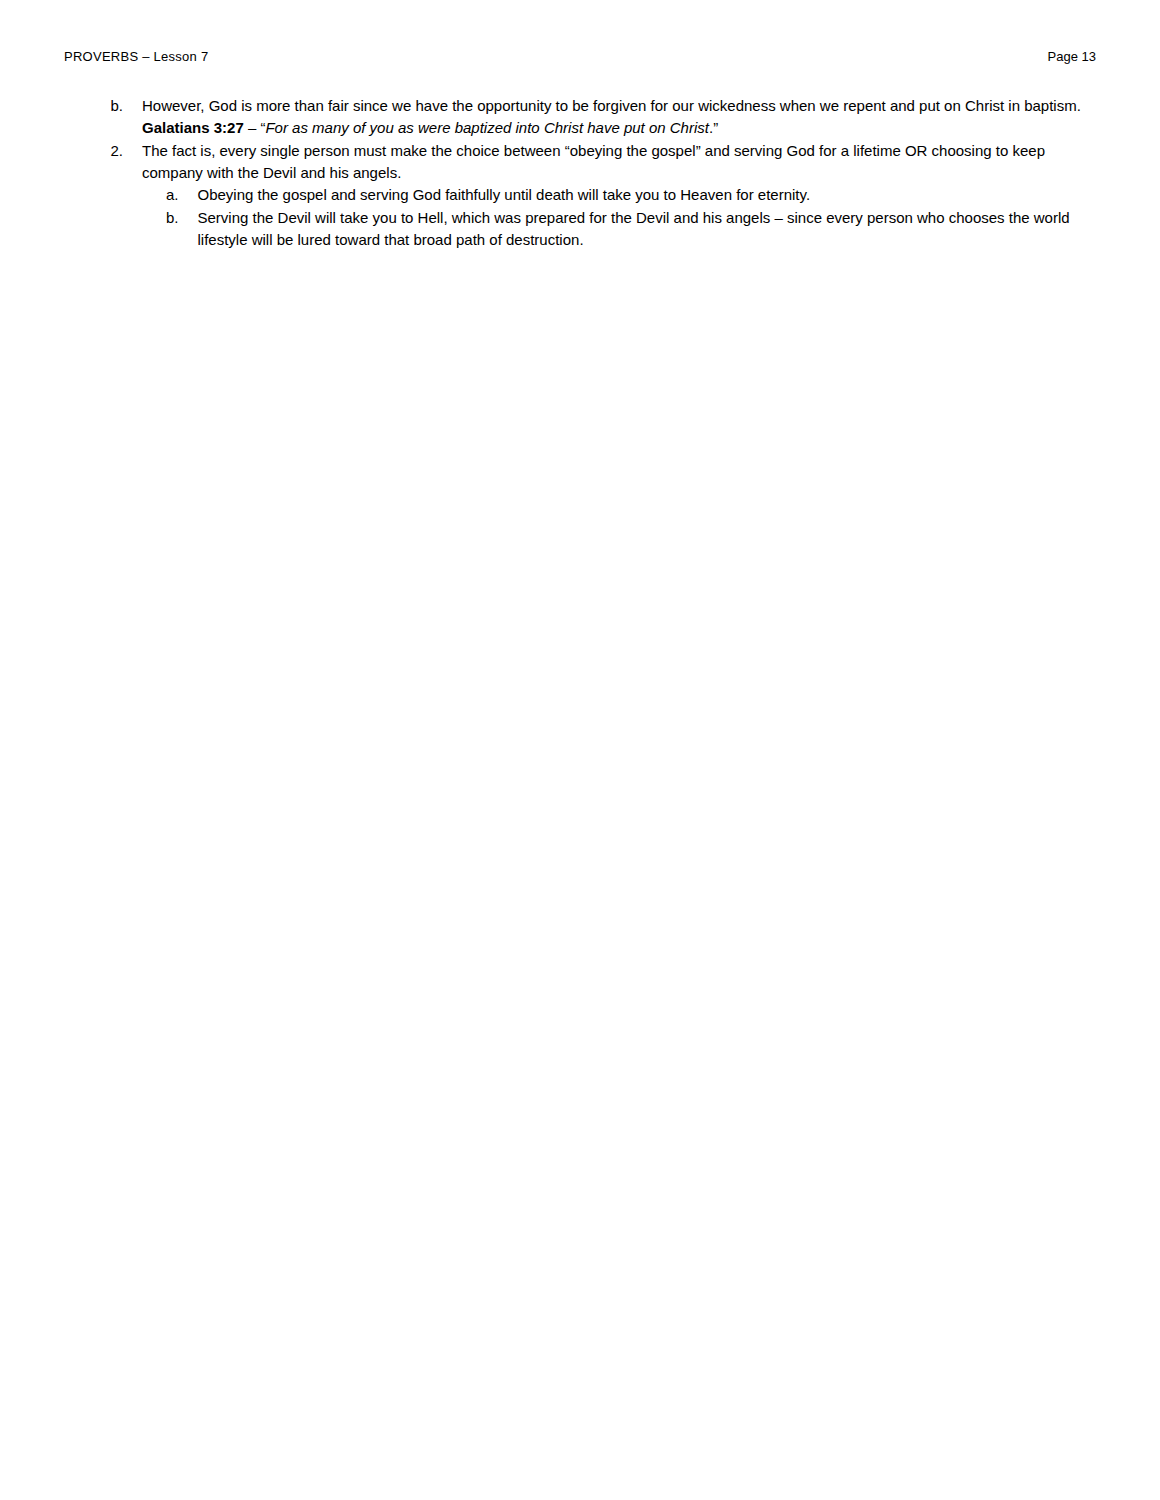PROVERBS – Lesson 7 Page 13
b. However, God is more than fair since we have the opportunity to be forgiven for our wickedness when we repent and put on Christ in baptism. Galatians 3:27 – “For as many of you as were baptized into Christ have put on Christ.”
2. The fact is, every single person must make the choice between “obeying the gospel” and serving God for a lifetime OR choosing to keep company with the Devil and his angels.
a. Obeying the gospel and serving God faithfully until death will take you to Heaven for eternity.
b. Serving the Devil will take you to Hell, which was prepared for the Devil and his angels – since every person who chooses the world lifestyle will be lured toward that broad path of destruction.